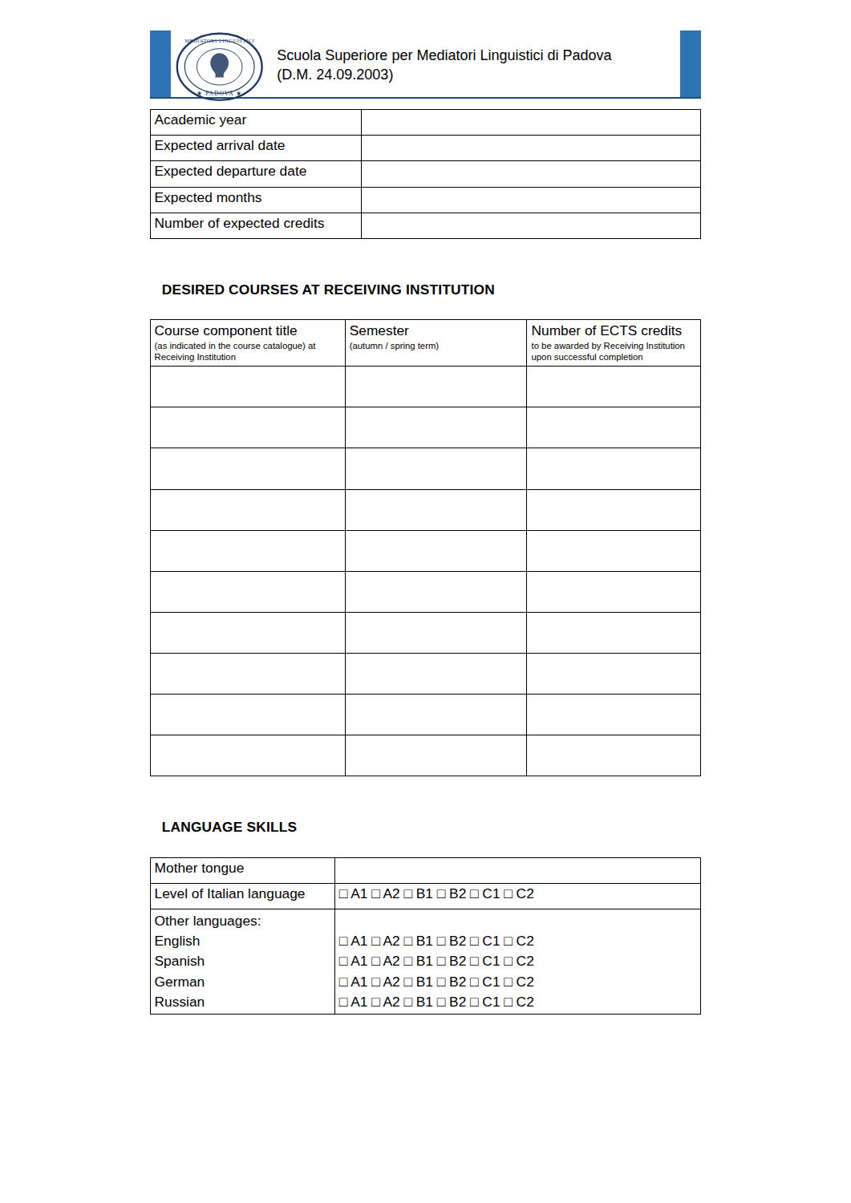MEDIATORI LINGUISTICI ★ PADOVA ★
Scuola Superiore per Mediatori Linguistici di Padova (D.M. 24.09.2003)
| Academic year | |
| Expected arrival date | |
| Expected departure date | |
| Expected months | |
| Number of expected credits | |
DESIRED COURSES AT RECEIVING INSTITUTION
| Course component title (as indicated in the course catalogue) at Receiving Institution | Semester (autumn / spring term) | Number of ECTS credits to be awarded by Receiving Institution upon successful completion |
| --- | --- | --- |
LANGUAGE SKILLS
| Mother tongue | |
| Level of Italian language | □ A1 □ A2 □ B1 □ B2 □ C1 □ C2 |
| Other languages: English Spanish German Russian | □ A1 □ A2 □ B1 □ B2 □ C1 □ C2 □ A1 □ A2 □ B1 □ B2 □ C1 □ C2 □ A1 □ A2 □ B1 □ B2 □ C1 □ C2 □ A1 □ A2 □ B1 □ B2 □ C1 □ C2 |